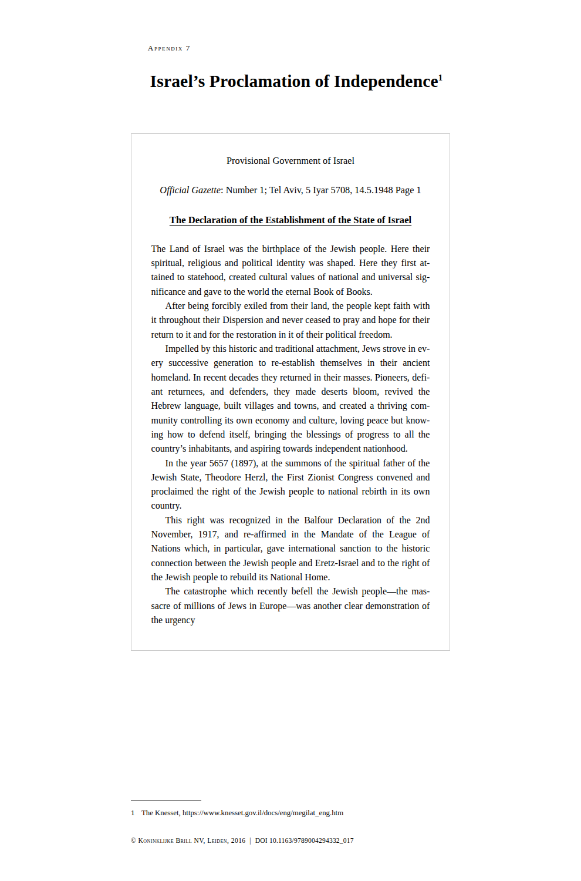Appendix 7
Israel’s Proclamation of Independence1
Provisional Government of Israel
Official Gazette: Number 1; Tel Aviv, 5 Iyar 5708, 14.5.1948 Page 1
The Declaration of the Establishment of the State of Israel
The Land of Israel was the birthplace of the Jewish people. Here their spiritual, religious and political identity was shaped. Here they first attained to statehood, created cultural values of national and universal significance and gave to the world the eternal Book of Books.
After being forcibly exiled from their land, the people kept faith with it throughout their Dispersion and never ceased to pray and hope for their return to it and for the restoration in it of their political freedom.
Impelled by this historic and traditional attachment, Jews strove in every successive generation to re-establish themselves in their ancient homeland. In recent decades they returned in their masses. Pioneers, defiant returnees, and defenders, they made deserts bloom, revived the Hebrew language, built villages and towns, and created a thriving community controlling its own economy and culture, loving peace but knowing how to defend itself, bringing the blessings of progress to all the country’s inhabitants, and aspiring towards independent nationhood.
In the year 5657 (1897), at the summons of the spiritual father of the Jewish State, Theodore Herzl, the First Zionist Congress convened and proclaimed the right of the Jewish people to national rebirth in its own country.
This right was recognized in the Balfour Declaration of the 2nd November, 1917, and re-affirmed in the Mandate of the League of Nations which, in particular, gave international sanction to the historic connection between the Jewish people and Eretz-Israel and to the right of the Jewish people to rebuild its National Home.
The catastrophe which recently befell the Jewish people—the massacre of millions of Jews in Europe—was another clear demonstration of the urgency
1 The Knesset, https://www.knesset.gov.il/docs/eng/megilat_eng.htm
© Koninklijke Brill NV, Leiden, 2016 | DOI 10.1163/9789004294332_017